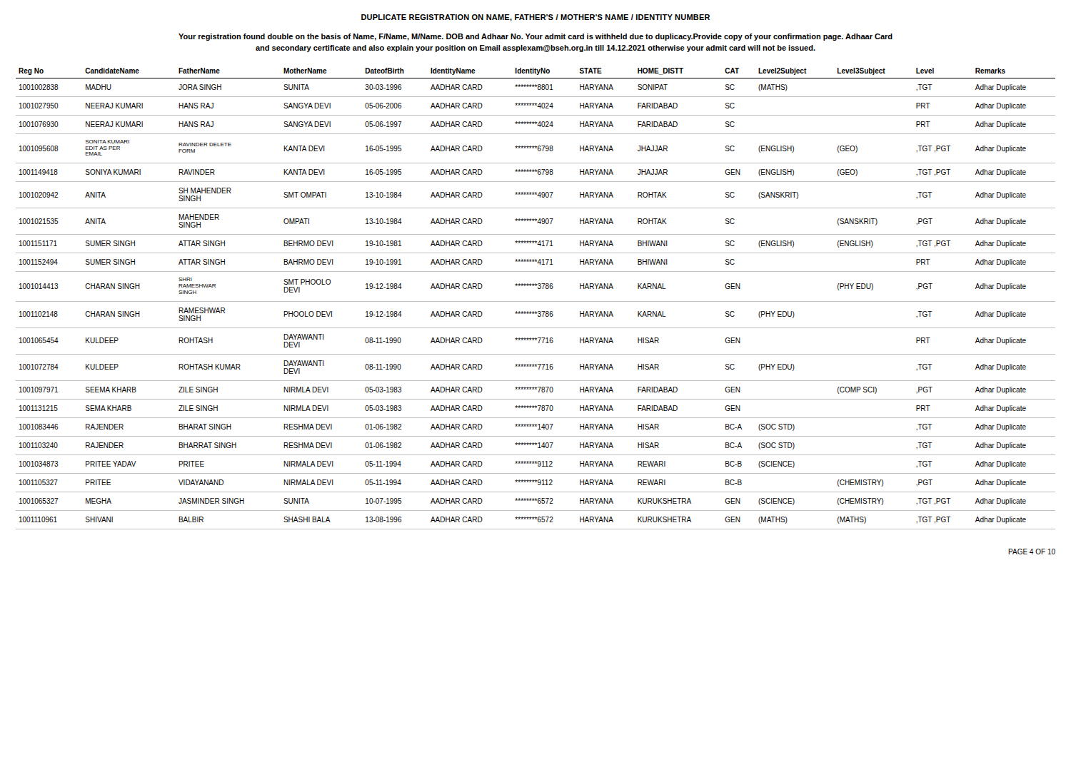DUPLICATE REGISTRATION ON NAME, FATHER'S / MOTHER'S NAME / IDENTITY NUMBER
Your registration found double on the basis of Name, F/Name, M/Name. DOB and Adhaar No. Your admit card is withheld due to duplicacy.Provide copy of your confirmation page. Adhaar Card
and secondary certificate and also explain your position on Email assplexam@bseh.org.in till 14.12.2021 otherwise your admit card will not be issued.
| Reg No | CandidateName | FatherName | MotherName | DateofBirth | IdentityName | IdentityNo | STATE | HOME_DISTT | CAT | Level2Subject | Level3Subject | Level | Remarks |
| --- | --- | --- | --- | --- | --- | --- | --- | --- | --- | --- | --- | --- | --- |
| 1001002838 | MADHU | JORA SINGH | SUNITA | 30-03-1996 | AADHAR CARD | ********8801 | HARYANA | SONIPAT | SC | (MATHS) | | ,TGT | Adhar Duplicate |
| 1001027950 | NEERAJ KUMARI | HANS RAJ | SANGYA DEVI | 05-06-2006 | AADHAR CARD | ********4024 | HARYANA | FARIDABAD | SC | | | PRT | Adhar Duplicate |
| 1001076930 | NEERAJ KUMARI | HANS RAJ | SANGYA DEVI | 05-06-1997 | AADHAR CARD | ********4024 | HARYANA | FARIDABAD | SC | | | PRT | Adhar Duplicate |
| 1001095608 | SONITA KUMARI EDIT AS PER EMAIL | RAVINDER DELETE FORM | KANTA DEVI | 16-05-1995 | AADHAR CARD | ********6798 | HARYANA | JHAJJAR | SC | (ENGLISH) | (GEO) | ,TGT ,PGT | Adhar Duplicate |
| 1001149418 | SONIYA KUMARI | RAVINDER | KANTA DEVI | 16-05-1995 | AADHAR CARD | ********6798 | HARYANA | JHAJJAR | GEN | (ENGLISH) | (GEO) | ,TGT ,PGT | Adhar Duplicate |
| 1001020942 | ANITA | SH MAHENDER SINGH | SMT OMPATI | 13-10-1984 | AADHAR CARD | ********4907 | HARYANA | ROHTAK | SC | (SANSKRIT) | | ,TGT | Adhar Duplicate |
| 1001021535 | ANITA | MAHENDER SINGH | OMPATI | 13-10-1984 | AADHAR CARD | ********4907 | HARYANA | ROHTAK | SC | | (SANSKRIT) | ,PGT | Adhar Duplicate |
| 1001151171 | SUMER SINGH | ATTAR SINGH | BEHRMO DEVI | 19-10-1981 | AADHAR CARD | ********4171 | HARYANA | BHIWANI | SC | (ENGLISH) | (ENGLISH) | ,TGT ,PGT | Adhar Duplicate |
| 1001152494 | SUMER SINGH | ATTAR SINGH | BAHRMO DEVI | 19-10-1991 | AADHAR CARD | ********4171 | HARYANA | BHIWANI | SC | | | PRT | Adhar Duplicate |
| 1001014413 | CHARAN SINGH | SHRI RAMESHWAR SINGH | SMT PHOOLO DEVI | 19-12-1984 | AADHAR CARD | ********3786 | HARYANA | KARNAL | GEN | | (PHY EDU) | ,PGT | Adhar Duplicate |
| 1001102148 | CHARAN SINGH | RAMESHWAR SINGH | PHOOLO DEVI | 19-12-1984 | AADHAR CARD | ********3786 | HARYANA | KARNAL | SC | (PHY EDU) | | ,TGT | Adhar Duplicate |
| 1001065454 | KULDEEP | ROHTASH | DAYAWANTI DEVI | 08-11-1990 | AADHAR CARD | ********7716 | HARYANA | HISAR | GEN | | | PRT | Adhar Duplicate |
| 1001072784 | KULDEEP | ROHTASH KUMAR | DAYAWANTI DEVI | 08-11-1990 | AADHAR CARD | ********7716 | HARYANA | HISAR | SC | (PHY EDU) | | ,TGT | Adhar Duplicate |
| 1001097971 | SEEMA KHARB | ZILE SINGH | NIRMLA DEVI | 05-03-1983 | AADHAR CARD | ********7870 | HARYANA | FARIDABAD | GEN | | (COMP SCI) | ,PGT | Adhar Duplicate |
| 1001131215 | SEMA KHARB | ZILE SINGH | NIRMLA DEVI | 05-03-1983 | AADHAR CARD | ********7870 | HARYANA | FARIDABAD | GEN | | | PRT | Adhar Duplicate |
| 1001083446 | RAJENDER | BHARAT SINGH | RESHMA DEVI | 01-06-1982 | AADHAR CARD | ********1407 | HARYANA | HISAR | BC-A | (SOC STD) | | ,TGT | Adhar Duplicate |
| 1001103240 | RAJENDER | BHARRAT SINGH | RESHMA DEVI | 01-06-1982 | AADHAR CARD | ********1407 | HARYANA | HISAR | BC-A | (SOC STD) | | ,TGT | Adhar Duplicate |
| 1001034873 | PRITEE YADAV | PRITEE | NIRMALA DEVI | 05-11-1994 | AADHAR CARD | ********9112 | HARYANA | REWARI | BC-B | (SCIENCE) | | ,TGT | Adhar Duplicate |
| 1001105327 | PRITEE | VIDAYANAND | NIRMALA DEVI | 05-11-1994 | AADHAR CARD | ********9112 | HARYANA | REWARI | BC-B | | (CHEMISTRY) | ,PGT | Adhar Duplicate |
| 1001065327 | MEGHA | JASMINDER SINGH | SUNITA | 10-07-1995 | AADHAR CARD | ********6572 | HARYANA | KURUKSHETRA | GEN | (SCIENCE) | (CHEMISTRY) | ,TGT ,PGT | Adhar Duplicate |
| 1001110961 | SHIVANI | BALBIR | SHASHI BALA | 13-08-1996 | AADHAR CARD | ********6572 | HARYANA | KURUKSHETRA | GEN | (MATHS) | (MATHS) | ,TGT ,PGT | Adhar Duplicate |
PAGE 4 OF 10